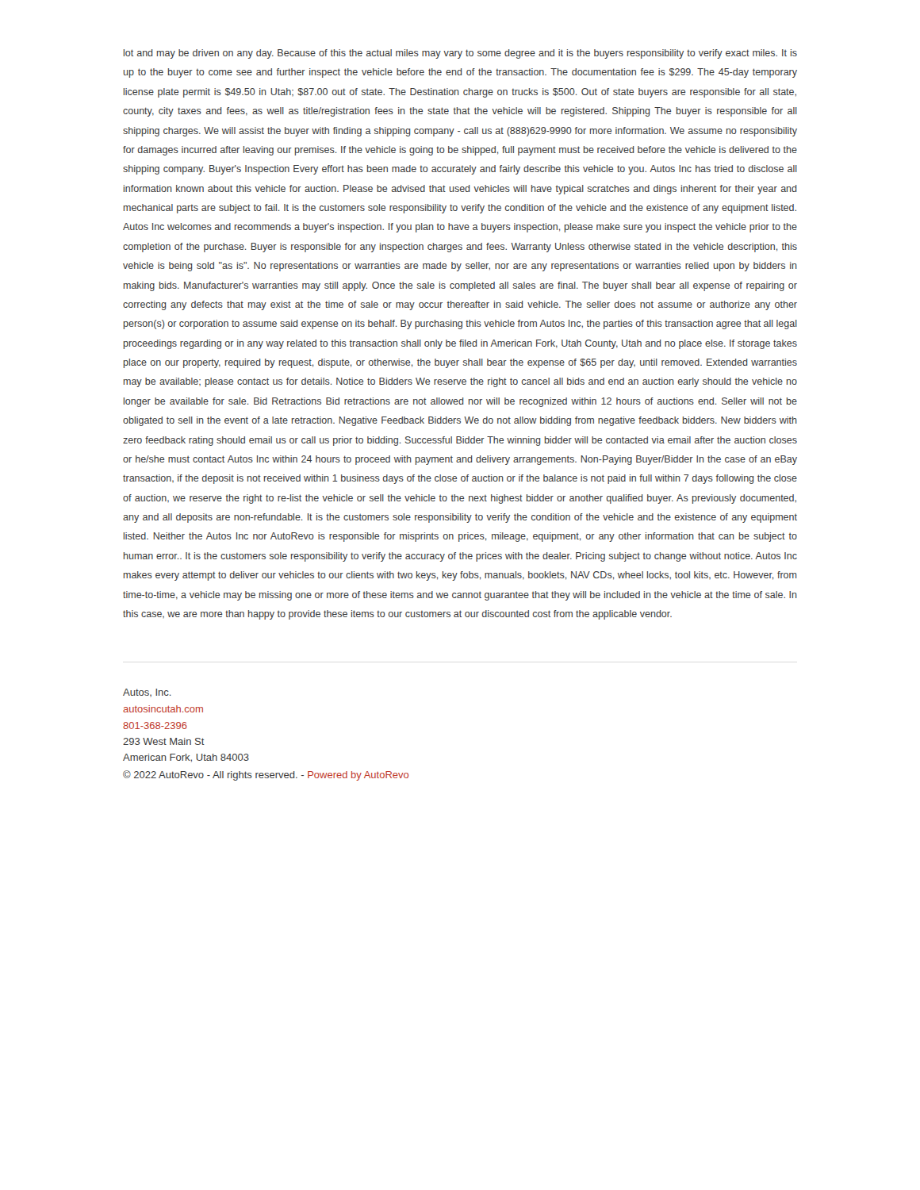lot and may be driven on any day. Because of this the actual miles may vary to some degree and it is the buyers responsibility to verify exact miles. It is up to the buyer to come see and further inspect the vehicle before the end of the transaction. The documentation fee is $299. The 45-day temporary license plate permit is $49.50 in Utah; $87.00 out of state. The Destination charge on trucks is $500. Out of state buyers are responsible for all state, county, city taxes and fees, as well as title/registration fees in the state that the vehicle will be registered. Shipping The buyer is responsible for all shipping charges. We will assist the buyer with finding a shipping company - call us at (888)629-9990 for more information. We assume no responsibility for damages incurred after leaving our premises. If the vehicle is going to be shipped, full payment must be received before the vehicle is delivered to the shipping company. Buyer's Inspection Every effort has been made to accurately and fairly describe this vehicle to you. Autos Inc has tried to disclose all information known about this vehicle for auction. Please be advised that used vehicles will have typical scratches and dings inherent for their year and mechanical parts are subject to fail. It is the customers sole responsibility to verify the condition of the vehicle and the existence of any equipment listed. Autos Inc welcomes and recommends a buyer's inspection. If you plan to have a buyers inspection, please make sure you inspect the vehicle prior to the completion of the purchase. Buyer is responsible for any inspection charges and fees. Warranty Unless otherwise stated in the vehicle description, this vehicle is being sold "as is". No representations or warranties are made by seller, nor are any representations or warranties relied upon by bidders in making bids. Manufacturer's warranties may still apply. Once the sale is completed all sales are final. The buyer shall bear all expense of repairing or correcting any defects that may exist at the time of sale or may occur thereafter in said vehicle. The seller does not assume or authorize any other person(s) or corporation to assume said expense on its behalf. By purchasing this vehicle from Autos Inc, the parties of this transaction agree that all legal proceedings regarding or in any way related to this transaction shall only be filed in American Fork, Utah County, Utah and no place else. If storage takes place on our property, required by request, dispute, or otherwise, the buyer shall bear the expense of $65 per day, until removed. Extended warranties may be available; please contact us for details. Notice to Bidders We reserve the right to cancel all bids and end an auction early should the vehicle no longer be available for sale. Bid Retractions Bid retractions are not allowed nor will be recognized within 12 hours of auctions end. Seller will not be obligated to sell in the event of a late retraction. Negative Feedback Bidders We do not allow bidding from negative feedback bidders. New bidders with zero feedback rating should email us or call us prior to bidding. Successful Bidder The winning bidder will be contacted via email after the auction closes or he/she must contact Autos Inc within 24 hours to proceed with payment and delivery arrangements. Non-Paying Buyer/Bidder In the case of an eBay transaction, if the deposit is not received within 1 business days of the close of auction or if the balance is not paid in full within 7 days following the close of auction, we reserve the right to re-list the vehicle or sell the vehicle to the next highest bidder or another qualified buyer. As previously documented, any and all deposits are non-refundable. It is the customers sole responsibility to verify the condition of the vehicle and the existence of any equipment listed. Neither the Autos Inc nor AutoRevo is responsible for misprints on prices, mileage, equipment, or any other information that can be subject to human error.. It is the customers sole responsibility to verify the accuracy of the prices with the dealer. Pricing subject to change without notice. Autos Inc makes every attempt to deliver our vehicles to our clients with two keys, key fobs, manuals, booklets, NAV CDs, wheel locks, tool kits, etc. However, from time-to-time, a vehicle may be missing one or more of these items and we cannot guarantee that they will be included in the vehicle at the time of sale. In this case, we are more than happy to provide these items to our customers at our discounted cost from the applicable vendor.
Autos, Inc.
autosincutah.com
801-368-2396
293 West Main St
American Fork, Utah 84003
© 2022 AutoRevo - All rights reserved. - Powered by AutoRevo